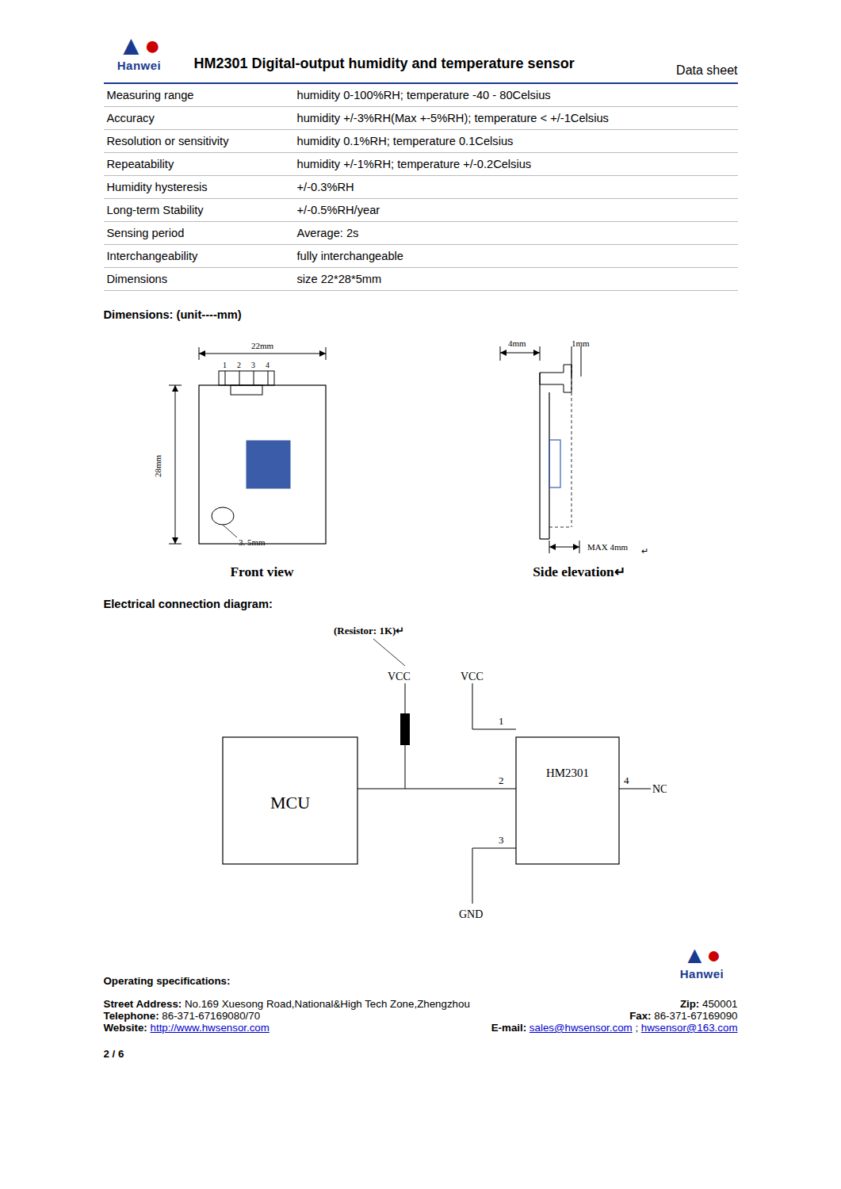▲●
Hanwei
HM2301 Digital-output humidity and temperature sensor
Data sheet
| Measuring range | humidity 0-100%RH; temperature -40 - 80Celsius |
| Accuracy | humidity +/-3%RH(Max +-5%RH); temperature < +/-1Celsius |
| Resolution or sensitivity | humidity 0.1%RH; temperature 0.1Celsius |
| Repeatability | humidity +/-1%RH; temperature +/-0.2Celsius |
| Humidity hysteresis | +/-0.3%RH |
| Long-term Stability | +/-0.5%RH/year |
| Sensing period | Average: 2s |
| Interchangeability | fully interchangeable |
| Dimensions | size 22*28*5mm |
Dimensions: (unit----mm)
22mm 1 2 3 4 3. 5mm 28mm
Front view
4mm 1mm MAX 4mm ↵
Side elevation↵
Electrical connection diagram:
(Resistor: 1K)↵ VCC VCC 1 MCU 2 HM2301 4 NC 3 GND
▲●
Hanwei
Operating specifications:
Street Address: No.169 Xuesong Road,National&High Tech Zone,Zhengzhou Zip: 450001
Telephone: 86-371-67169080/70 Fax: 86-371-67169090
Website: http://www.hwsensor.com E-mail: sales@hwsensor.com ; hwsensor@163.com
2 / 6